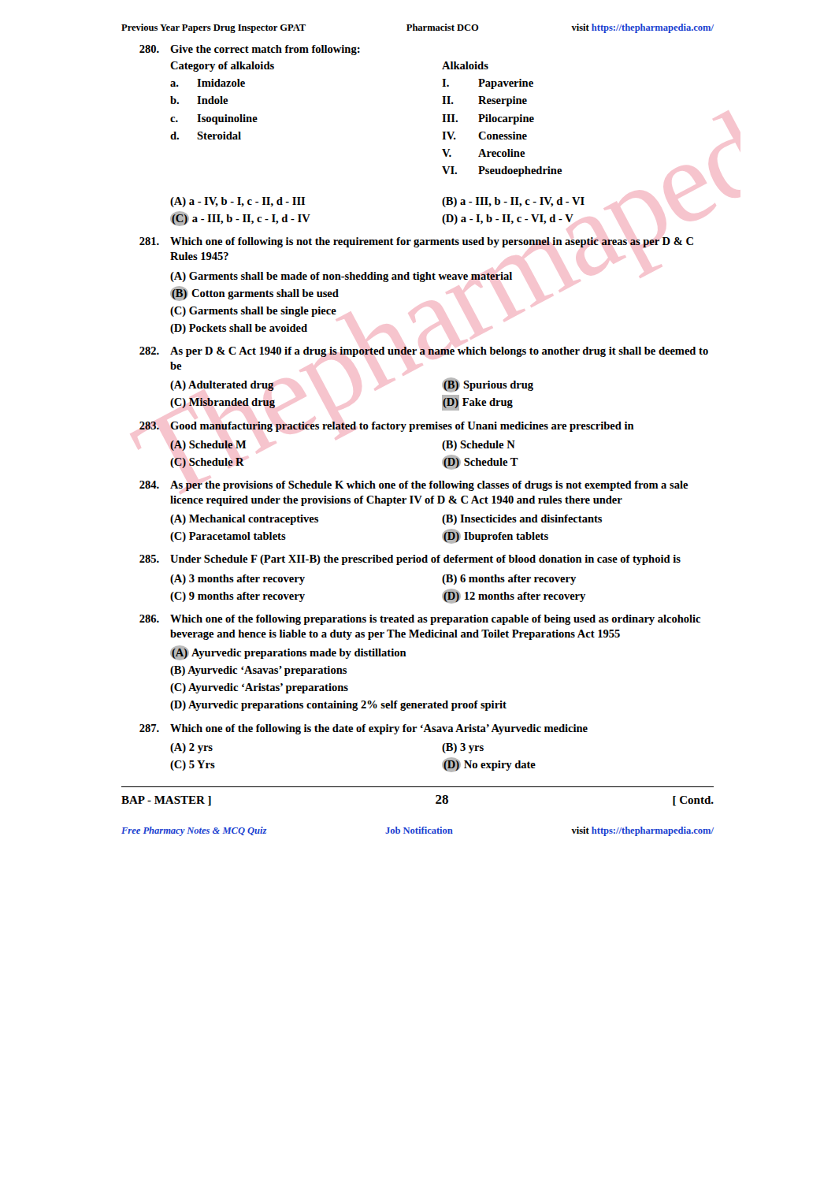Previous Year Papers Drug Inspector GPAT Pharmacist DCO visit https://thepharmapedia.com/
Thepharmapedia.com
280.
Give the correct match from following:
Category of alkaloids
a. Imidazole
b. Indole
c. Isoquinoline
d. Steroidal
Alkaloids
I. Papaverine
II. Reserpine
III. Pilocarpine
IV. Conessine
V. Arecoline
VI. Pseudoephedrine
(A) a - IV, b - I, c - II, d - III
(B) a - III, b - II, c - IV, d - VI
(C) a - III, b - II, c - I, d - IV
(D) a - I, b - II, c - VI, d - V
281.
Which one of following is not the requirement for garments used by personnel in aseptic areas as per D & C Rules 1945?
(A) Garments shall be made of non-shedding and tight weave material
(B) Cotton garments shall be used
(C) Garments shall be single piece
(D) Pockets shall be avoided
282.
As per D & C Act 1940 if a drug is imported under a name which belongs to another drug it shall be deemed to be
(A) Adulterated drug
(B) Spurious drug
(C) Misbranded drug
(D) Fake drug
283.
Good manufacturing practices related to factory premises of Unani medicines are prescribed in
(A) Schedule M
(B) Schedule N
(C) Schedule R
(D) Schedule T
284.
As per the provisions of Schedule K which one of the following classes of drugs is not exempted from a sale licence required under the provisions of Chapter IV of D & C Act 1940 and rules there under
(A) Mechanical contraceptives
(B) Insecticides and disinfectants
(C) Paracetamol tablets
(D) Ibuprofen tablets
285.
Under Schedule F (Part XII-B) the prescribed period of deferment of blood donation in case of typhoid is
(A) 3 months after recovery
(B) 6 months after recovery
(C) 9 months after recovery
(D) 12 months after recovery
286.
Which one of the following preparations is treated as preparation capable of being used as ordinary alcoholic beverage and hence is liable to a duty as per The Medicinal and Toilet Preparations Act 1955
(A) Ayurvedic preparations made by distillation
(B) Ayurvedic ‘Asavas’ preparations
(C) Ayurvedic ‘Aristas’ preparations
(D) Ayurvedic preparations containing 2% self generated proof spirit
287.
Which one of the following is the date of expiry for ‘Asava Arista’ Ayurvedic medicine
(A) 2 yrs
(B) 3 yrs
(C) 5 Yrs
(D) No expiry date
BAP - MASTER ] 28 [ Contd.
Free Pharmacy Notes & MCQ Quiz Job Notification visit https://thepharmapedia.com/